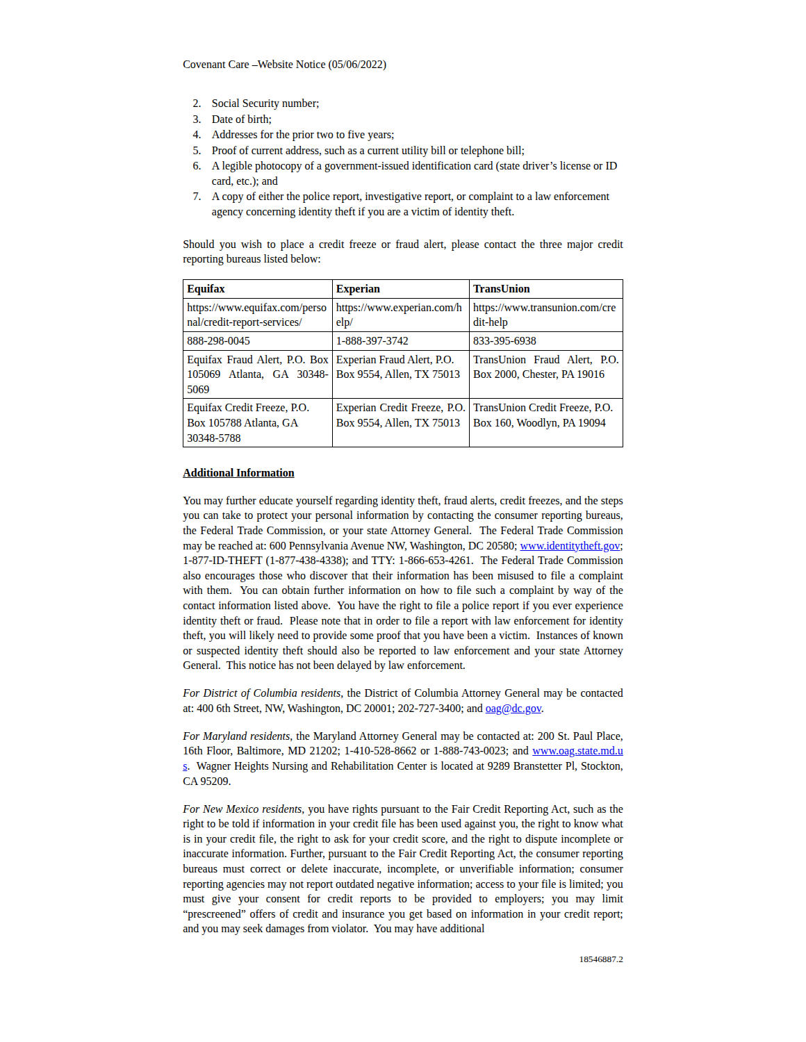Covenant Care –Website Notice (05/06/2022)
2. Social Security number;
3. Date of birth;
4. Addresses for the prior two to five years;
5. Proof of current address, such as a current utility bill or telephone bill;
6. A legible photocopy of a government-issued identification card (state driver’s license or ID card, etc.); and
7. A copy of either the police report, investigative report, or complaint to a law enforcement agency concerning identity theft if you are a victim of identity theft.
Should you wish to place a credit freeze or fraud alert, please contact the three major credit reporting bureaus listed below:
| Equifax | Experian | TransUnion |
| --- | --- | --- |
| https://www.equifax.com/personal/credit-report-services/ | https://www.experian.com/help/ | https://www.transunion.com/credit-help |
| 888-298-0045 | 1-888-397-3742 | 833-395-6938 |
| Equifax Fraud Alert, P.O. Box 105069 Atlanta, GA 30348-5069 | Experian Fraud Alert, P.O. Box 9554, Allen, TX 75013 | TransUnion Fraud Alert, P.O. Box 2000, Chester, PA 19016 |
| Equifax Credit Freeze, P.O. Box 105788 Atlanta, GA 30348-5788 | Experian Credit Freeze, P.O. Box 9554, Allen, TX 75013 | TransUnion Credit Freeze, P.O. Box 160, Woodlyn, PA 19094 |
Additional Information
You may further educate yourself regarding identity theft, fraud alerts, credit freezes, and the steps you can take to protect your personal information by contacting the consumer reporting bureaus, the Federal Trade Commission, or your state Attorney General. The Federal Trade Commission may be reached at: 600 Pennsylvania Avenue NW, Washington, DC 20580; www.identitytheft.gov; 1-877-ID-THEFT (1-877-438-4338); and TTY: 1-866-653-4261. The Federal Trade Commission also encourages those who discover that their information has been misused to file a complaint with them. You can obtain further information on how to file such a complaint by way of the contact information listed above. You have the right to file a police report if you ever experience identity theft or fraud. Please note that in order to file a report with law enforcement for identity theft, you will likely need to provide some proof that you have been a victim. Instances of known or suspected identity theft should also be reported to law enforcement and your state Attorney General. This notice has not been delayed by law enforcement.
For District of Columbia residents, the District of Columbia Attorney General may be contacted at: 400 6th Street, NW, Washington, DC 20001; 202-727-3400; and oag@dc.gov.
For Maryland residents, the Maryland Attorney General may be contacted at: 200 St. Paul Place, 16th Floor, Baltimore, MD 21202; 1-410-528-8662 or 1-888-743-0023; and www.oag.state.md.us. Wagner Heights Nursing and Rehabilitation Center is located at 9289 Branstetter Pl, Stockton, CA 95209.
For New Mexico residents, you have rights pursuant to the Fair Credit Reporting Act, such as the right to be told if information in your credit file has been used against you, the right to know what is in your credit file, the right to ask for your credit score, and the right to dispute incomplete or inaccurate information. Further, pursuant to the Fair Credit Reporting Act, the consumer reporting bureaus must correct or delete inaccurate, incomplete, or unverifiable information; consumer reporting agencies may not report outdated negative information; access to your file is limited; you must give your consent for credit reports to be provided to employers; you may limit “prescreened” offers of credit and insurance you get based on information in your credit report; and you may seek damages from violator. You may have additional
18546887.2